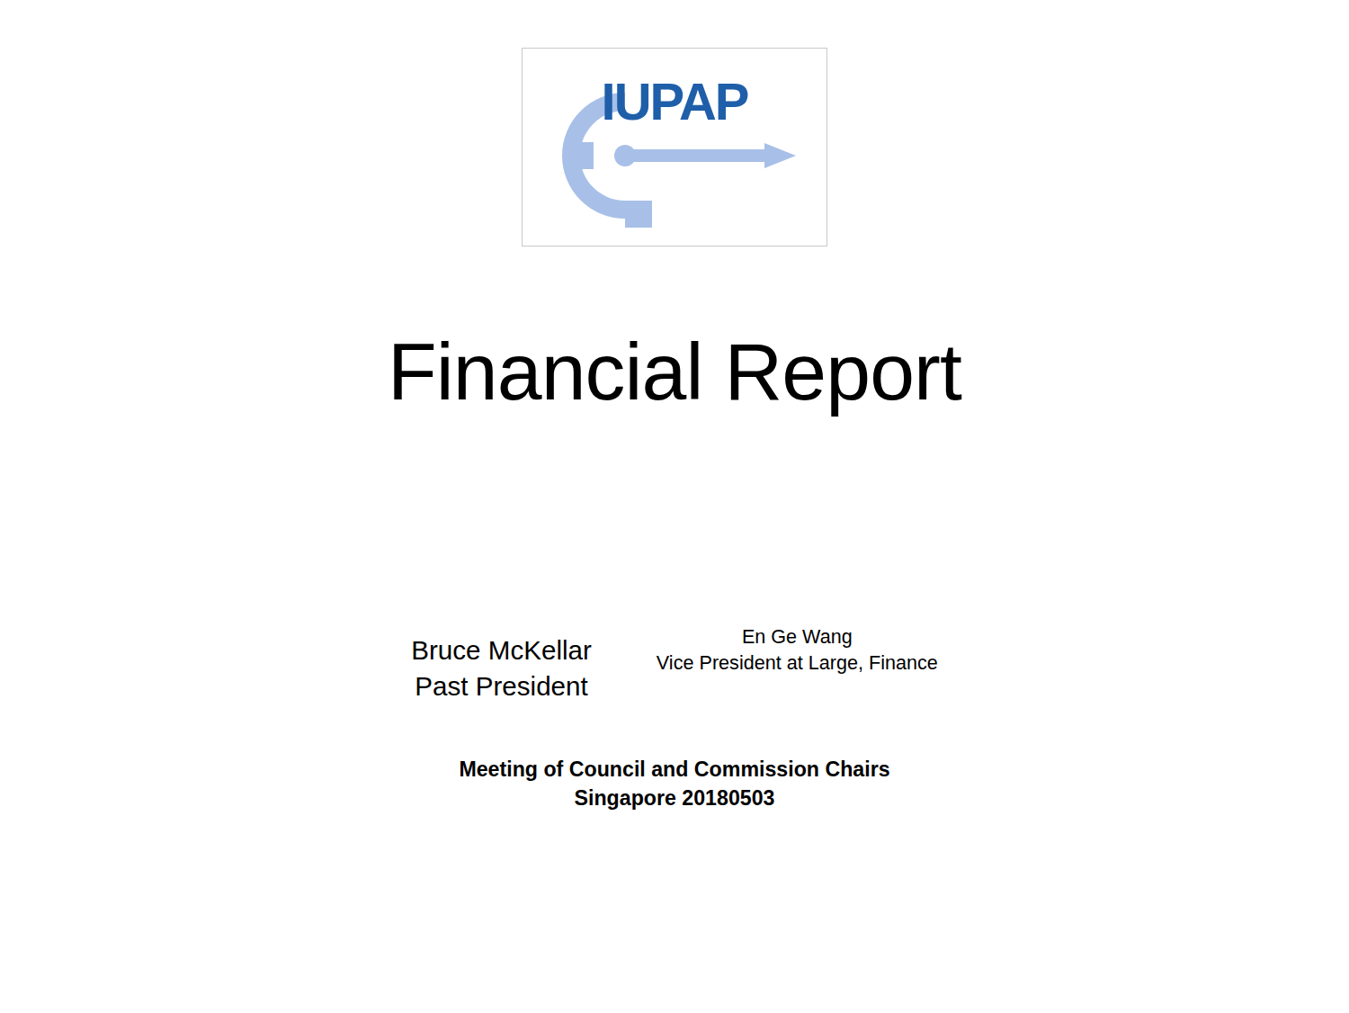IUPAP
Financial Report
Bruce McKellar
Past President
En Ge Wang
Vice President at Large, Finance
Meeting of Council and Commission Chairs
Singapore 20180503